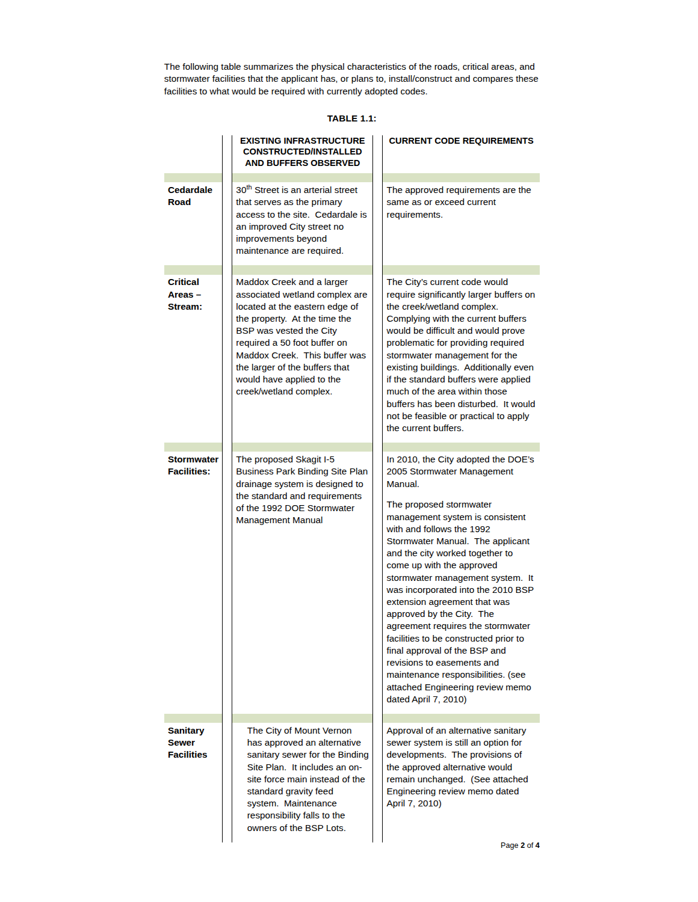The following table summarizes the physical characteristics of the roads, critical areas, and stormwater facilities that the applicant has, or plans to, install/construct and compares these facilities to what would be required with currently adopted codes.
TABLE 1.1:
| | | EXISTING INFRASTRUCTURE CONSTRUCTED/INSTALLED AND BUFFERS OBSERVED | | CURRENT CODE REQUIREMENTS |
| --- | --- | --- | --- | --- |
| Cedardale Road | | 30 th Street is an arterial street that serves as the primary access to the site. Cedardale is an improved City street no improvements beyond maintenance are required. | | The approved requirements are the same as or exceed current requirements. |
| Critical Areas – Stream: | | Maddox Creek and a larger associated wetland complex are located at the eastern edge of the property. At the time the BSP was vested the City required a 50 foot buffer on Maddox Creek. This buffer was the larger of the buffers that would have applied to the creek/wetland complex. | | The City’s current code would require significantly larger buffers on the creek/wetland complex. Complying with the current buffers would be difficult and would prove problematic for providing required stormwater management for the existing buildings. Additionally even if the standard buffers were applied much of the area within those buffers has been disturbed. It would not be feasible or practical to apply the current buffers. |
| Stormwater Facilities: | | The proposed Skagit I-5 Business Park Binding Site Plan drainage system is designed to the standard and requirements of the 1992 DOE Stormwater Management Manual | | In 2010, the City adopted the DOE’s 2005 Stormwater Management Manual. The proposed stormwater management system is consistent with and follows the 1992 Stormwater Manual. The applicant and the city worked together to come up with the approved stormwater management system. It was incorporated into the 2010 BSP extension agreement that was approved by the City. The agreement requires the stormwater facilities to be constructed prior to final approval of the BSP and revisions to easements and maintenance responsibilities. (see attached Engineering review memo dated April 7, 2010) |
| Sanitary Sewer Facilities | | The City of Mount Vernon has approved an alternative sanitary sewer for the Binding Site Plan. It includes an on-site force main instead of the standard gravity feed system. Maintenance responsibility falls to the owners of the BSP Lots. | | Approval of an alternative sanitary sewer system is still an option for developments. The provisions of the approved alternative would remain unchanged. (See attached Engineering review memo dated April 7, 2010) |
Page 2 of 4